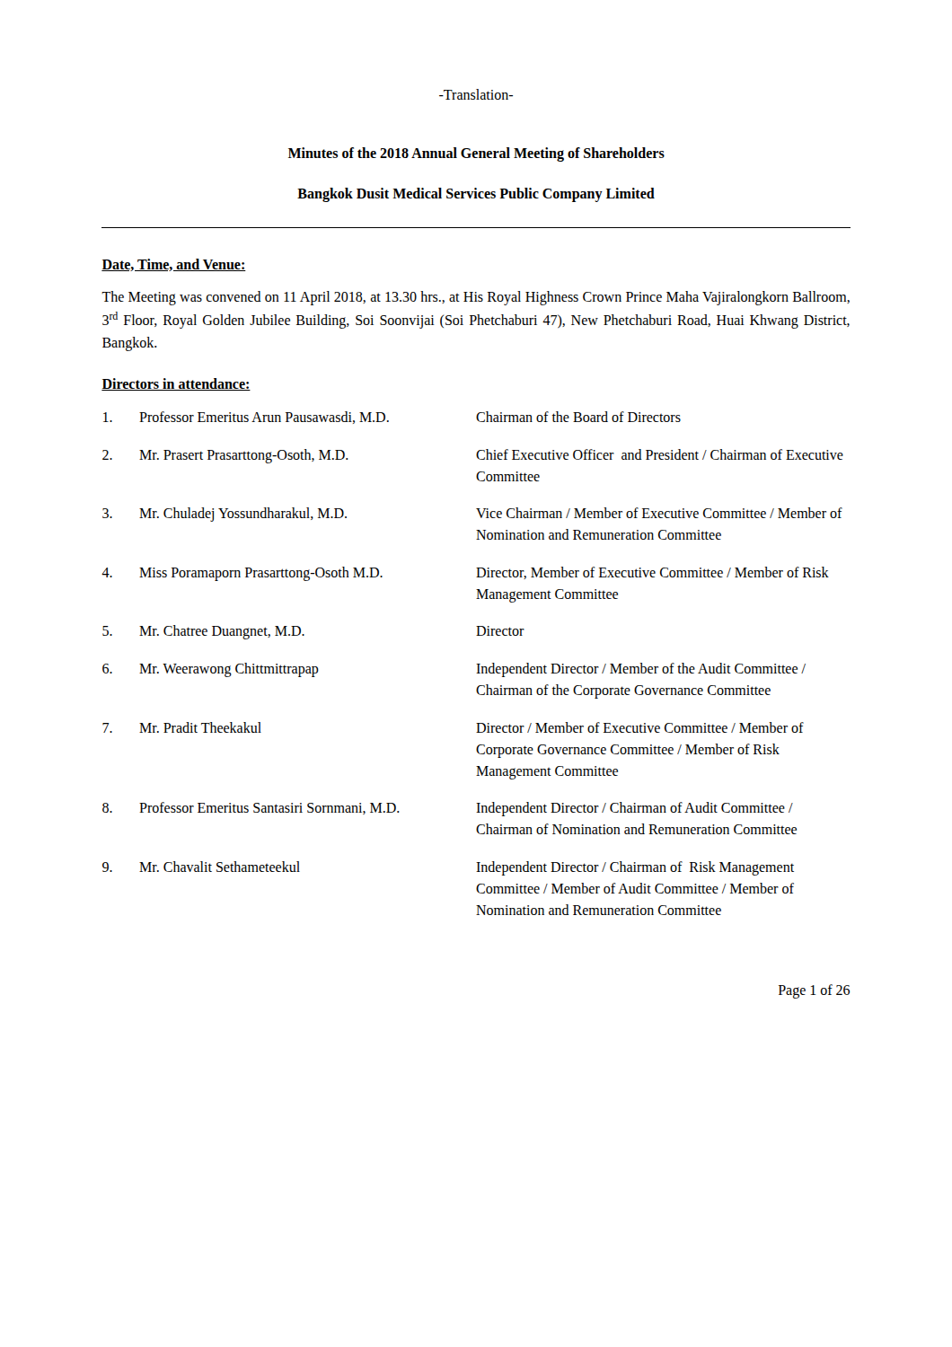-Translation-
Minutes of the 2018 Annual General Meeting of Shareholders Bangkok Dusit Medical Services Public Company Limited
Date, Time, and Venue:
The Meeting was convened on 11 April 2018, at 13.30 hrs., at His Royal Highness Crown Prince Maha Vajiralongkorn Ballroom, 3rd Floor, Royal Golden Jubilee Building, Soi Soonvijai (Soi Phetchaburi 47), New Phetchaburi Road, Huai Khwang District, Bangkok.
Directors in attendance:
| 1. | Professor Emeritus Arun Pausawasdi, M.D. | Chairman of the Board of Directors |
| 2. | Mr. Prasert Prasarttong-Osoth, M.D. | Chief Executive Officer and President / Chairman of Executive Committee |
| 3. | Mr. Chuladej Yossundharakul, M.D. | Vice Chairman / Member of Executive Committee / Member of Nomination and Remuneration Committee |
| 4. | Miss Poramaporn Prasarttong-Osoth M.D. | Director, Member of Executive Committee / Member of Risk Management Committee |
| 5. | Mr. Chatree Duangnet, M.D. | Director |
| 6. | Mr. Weerawong Chittmittrapap | Independent Director / Member of the Audit Committee / Chairman of the Corporate Governance Committee |
| 7. | Mr. Pradit Theekakul | Director / Member of Executive Committee / Member of Corporate Governance Committee / Member of Risk Management Committee |
| 8. | Professor Emeritus Santasiri Sornmani, M.D. | Independent Director / Chairman of Audit Committee / Chairman of Nomination and Remuneration Committee |
| 9. | Mr. Chavalit Sethameteekul | Independent Director / Chairman of Risk Management Committee / Member of Audit Committee / Member of Nomination and Remuneration Committee |
Page 1 of 26